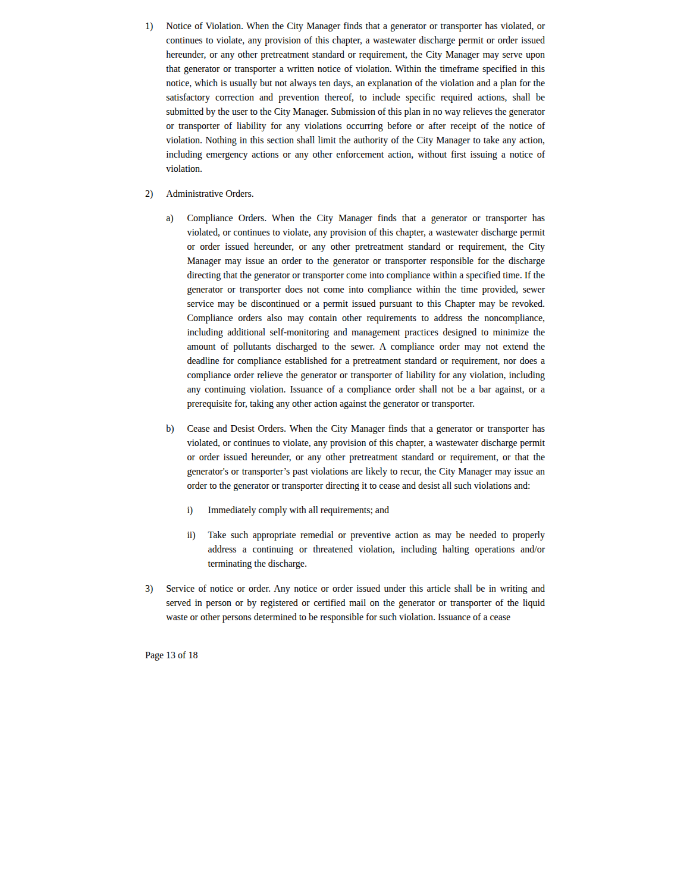Notice of Violation. When the City Manager finds that a generator or transporter has violated, or continues to violate, any provision of this chapter, a wastewater discharge permit or order issued hereunder, or any other pretreatment standard or requirement, the City Manager may serve upon that generator or transporter a written notice of violation. Within the timeframe specified in this notice, which is usually but not always ten days, an explanation of the violation and a plan for the satisfactory correction and prevention thereof, to include specific required actions, shall be submitted by the user to the City Manager. Submission of this plan in no way relieves the generator or transporter of liability for any violations occurring before or after receipt of the notice of violation. Nothing in this section shall limit the authority of the City Manager to take any action, including emergency actions or any other enforcement action, without first issuing a notice of violation.
Administrative Orders.
Compliance Orders. When the City Manager finds that a generator or transporter has violated, or continues to violate, any provision of this chapter, a wastewater discharge permit or order issued hereunder, or any other pretreatment standard or requirement, the City Manager may issue an order to the generator or transporter responsible for the discharge directing that the generator or transporter come into compliance within a specified time. If the generator or transporter does not come into compliance within the time provided, sewer service may be discontinued or a permit issued pursuant to this Chapter may be revoked. Compliance orders also may contain other requirements to address the noncompliance, including additional self-monitoring and management practices designed to minimize the amount of pollutants discharged to the sewer. A compliance order may not extend the deadline for compliance established for a pretreatment standard or requirement, nor does a compliance order relieve the generator or transporter of liability for any violation, including any continuing violation. Issuance of a compliance order shall not be a bar against, or a prerequisite for, taking any other action against the generator or transporter.
Cease and Desist Orders. When the City Manager finds that a generator or transporter has violated, or continues to violate, any provision of this chapter, a wastewater discharge permit or order issued hereunder, or any other pretreatment standard or requirement, or that the generator's or transporter’s past violations are likely to recur, the City Manager may issue an order to the generator or transporter directing it to cease and desist all such violations and:
Immediately comply with all requirements; and
Take such appropriate remedial or preventive action as may be needed to properly address a continuing or threatened violation, including halting operations and/or terminating the discharge.
Service of notice or order. Any notice or order issued under this article shall be in writing and served in person or by registered or certified mail on the generator or transporter of the liquid waste or other persons determined to be responsible for such violation. Issuance of a cease
Page 13 of 18